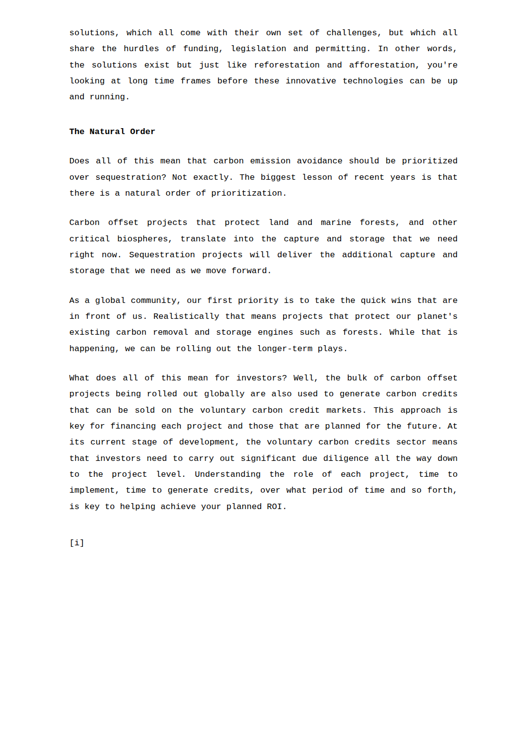solutions, which all come with their own set of challenges, but which all share the hurdles of funding, legislation and permitting. In other words, the solutions exist but just like reforestation and afforestation, you're looking at long time frames before these innovative technologies can be up and running.
The Natural Order
Does all of this mean that carbon emission avoidance should be prioritized over sequestration? Not exactly. The biggest lesson of recent years is that there is a natural order of prioritization.
Carbon offset projects that protect land and marine forests, and other critical biospheres, translate into the capture and storage that we need right now. Sequestration projects will deliver the additional capture and storage that we need as we move forward.
As a global community, our first priority is to take the quick wins that are in front of us. Realistically that means projects that protect our planet's existing carbon removal and storage engines such as forests. While that is happening, we can be rolling out the longer-term plays.
What does all of this mean for investors? Well, the bulk of carbon offset projects being rolled out globally are also used to generate carbon credits that can be sold on the voluntary carbon credit markets. This approach is key for financing each project and those that are planned for the future. At its current stage of development, the voluntary carbon credits sector means that investors need to carry out significant due diligence all the way down to the project level. Understanding the role of each project, time to implement, time to generate credits, over what period of time and so forth, is key to helping achieve your planned ROI.
[i]